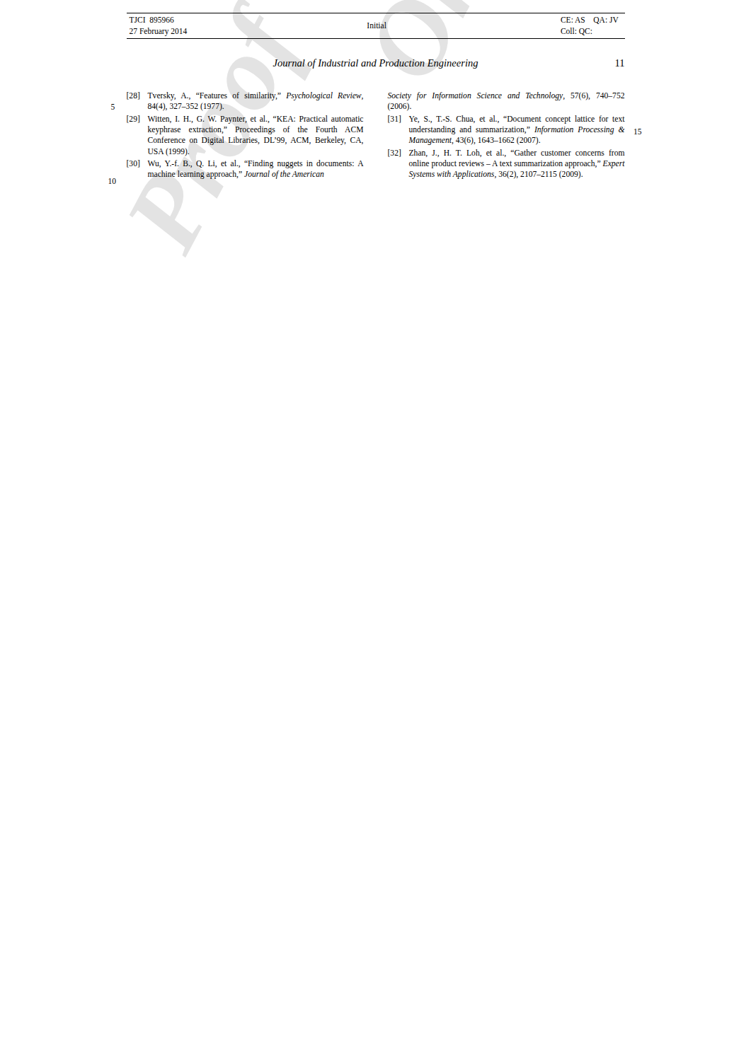Proof Only
TJCI 895966
27 February 2014
Initial
CE: AS QA: JV
Coll: QC:
Journal of Industrial and Production Engineering 11
5 10
[28] Tversky, A., “Features of similarity,” Psychological Review, 84(4), 327–352 (1977).
[29] Witten, I. H., G. W. Paynter, et al., “KEA: Practical automatic keyphrase extraction,” Proceedings of the Fourth ACM Conference on Digital Libraries, DL’99, ACM, Berkeley, CA, USA (1999).
[30] Wu, Y.-f. B., Q. Li, et al., “Finding nuggets in documents: A machine learning approach,” Journal of the American
15
Society for Information Science and Technology, 57(6), 740–752 (2006).
[31] Ye, S., T.-S. Chua, et al., “Document concept lattice for text understanding and summarization,” Information Processing & Management, 43(6), 1643–1662 (2007).
[32] Zhan, J., H. T. Loh, et al., “Gather customer concerns from online product reviews – A text summarization approach,” Expert Systems with Applications, 36(2), 2107–2115 (2009).